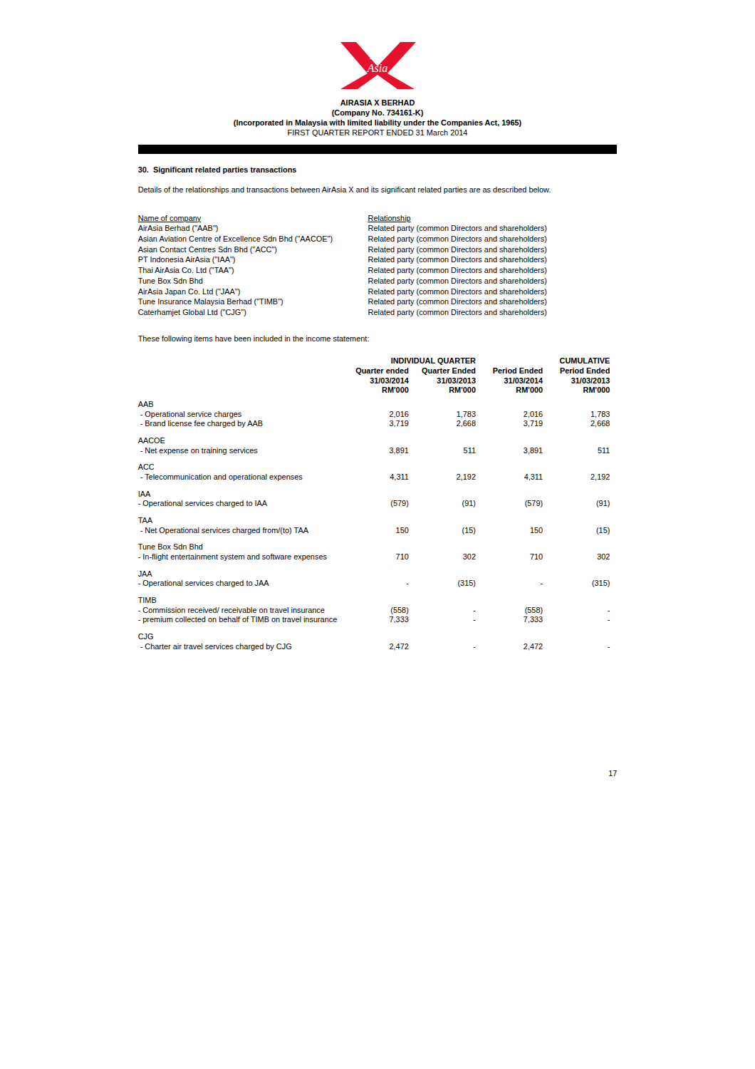Air Asia
AIRASIA X BERHAD
(Company No. 734161-K)
(Incorporated in Malaysia with limited liability under the Companies Act, 1965)
FIRST QUARTER REPORT ENDED 31 March 2014
30. Significant related parties transactions
Details of the relationships and transactions between AirAsia X and its significant related parties are as described below.
| Name of company | Relationship |
| AirAsia Berhad ("AAB") | Related party (common Directors and shareholders) |
| Asian Aviation Centre of Excellence Sdn Bhd ("AACOE") | Related party (common Directors and shareholders) |
| Asian Contact Centres Sdn Bhd ("ACC") | Related party (common Directors and shareholders) |
| PT Indonesia AirAsia ("IAA") | Related party (common Directors and shareholders) |
| Thai AirAsia Co. Ltd ("TAA") | Related party (common Directors and shareholders) |
| Tune Box Sdn Bhd | Related party (common Directors and shareholders) |
| AirAsia Japan Co. Ltd ("JAA") | Related party (common Directors and shareholders) |
| Tune Insurance Malaysia Berhad ("TIMB") | Related party (common Directors and shareholders) |
| Caterhamjet Global Ltd ("CJG") | Related party (common Directors and shareholders) |
These following items have been included in the income statement:
| | INDIVIDUAL QUARTER | CUMULATIVE |
| | Quarter ended 31/03/2014 RM'000 | Quarter Ended 31/03/2013 RM'000 | Period Ended 31/03/2014 RM'000 | Period Ended 31/03/2013 RM'000 |
| AAB | | | | |
| - Operational service charges | 2,016 | 1,783 | 2,016 | 1,783 |
| - Brand license fee charged by AAB | 3,719 | 2,668 | 3,719 | 2,668 |
| AACOE | | | | |
| - Net expense on training services | 3,891 | 511 | 3,891 | 511 |
| ACC | | | | |
| - Telecommunication and operational expenses | 4,311 | 2,192 | 4,311 | 2,192 |
| IAA | | | | |
| - Operational services charged to IAA | (579) | (91) | (579) | (91) |
| TAA | | | | |
| - Net Operational services charged from/(to) TAA | 150 | (15) | 150 | (15) |
| Tune Box Sdn Bhd | | | | |
| - In-flight entertainment system and software expenses | 710 | 302 | 710 | 302 |
| JAA | | | | |
| - Operational services charged to JAA | - | (315) | - | (315) |
| TIMB | | | | |
| - Commission received/ receivable on travel insurance | (558) | - | (558) | - |
| - premium collected on behalf of TIMB on travel insurance | 7,333 | - | 7,333 | - |
| CJG | | | | |
| - Charter air travel services charged by CJG | 2,472 | - | 2,472 | - |
17